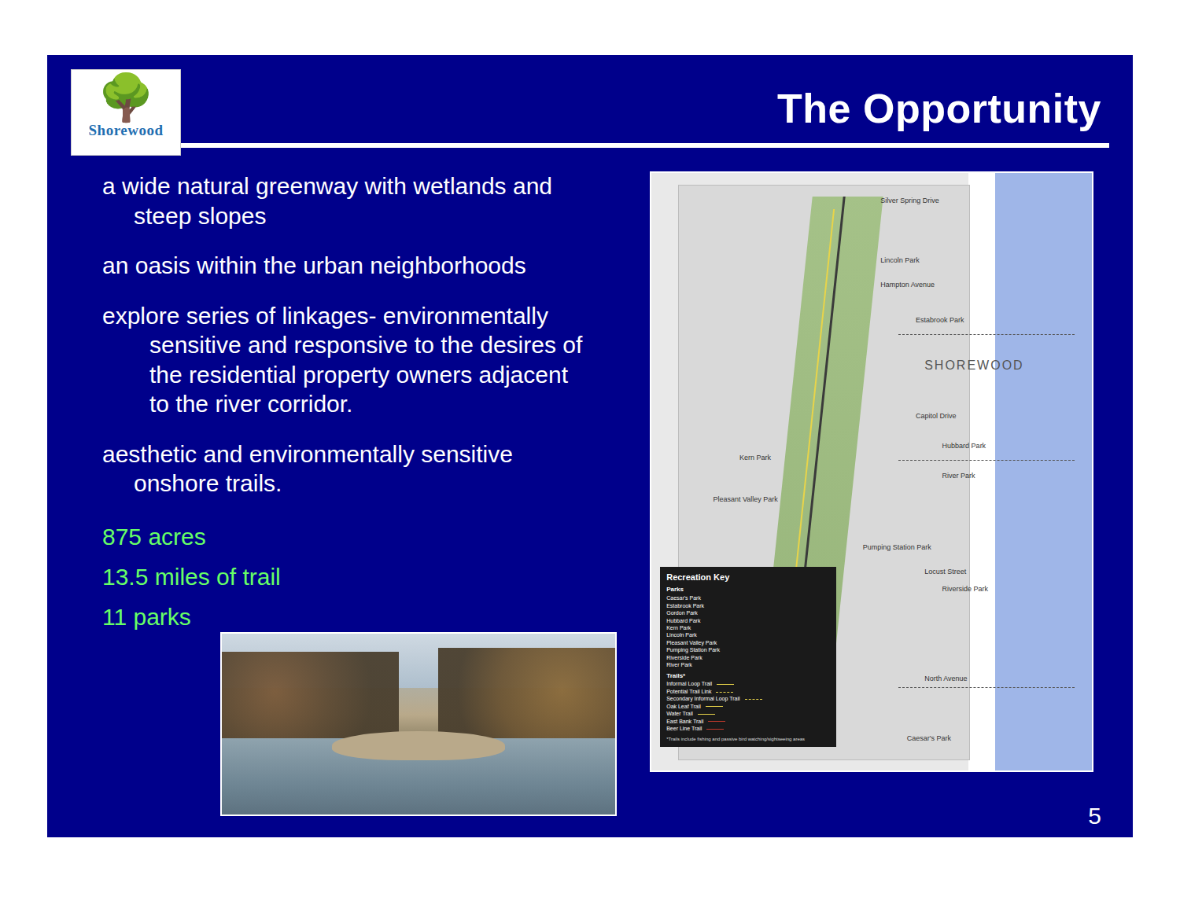🌳
Shorewood
The Opportunity
a wide natural greenway with wetlands and steep slopes
an oasis within the urban neighborhoods
explore series of linkages- environmentally sensitive and responsive to the desires of the residential property owners adjacent to the river corridor.
aesthetic and environmentally sensitive onshore trails.
875 acres
13.5 miles of trail
11 parks
Silver Spring Drive
Lincoln Park
Hampton Avenue
Estabrook Park
SHOREWOOD
Capitol Drive
Hubbard Park
Kern Park
River Park
Pleasant Valley Park
Pumping Station Park
Gordon Park
Locust Street
Riverside Park
North Avenue
Caesar's Park
Recreation Key
Parks
Caesar's Park
Estabrook Park
Gordon Park
Hubbard Park
Kern Park
Lincoln Park
Pleasant Valley Park
Pumping Station Park
Riverside Park
River Park
Trails*
Informal Loop Trail
Potential Trail Link
Secondary Informal Loop Trail
Oak Leaf Trail
Water Trail
East Bank Trail
Beer Line Trail
*Trails include fishing and passive bird watching/sightseeing areas
5